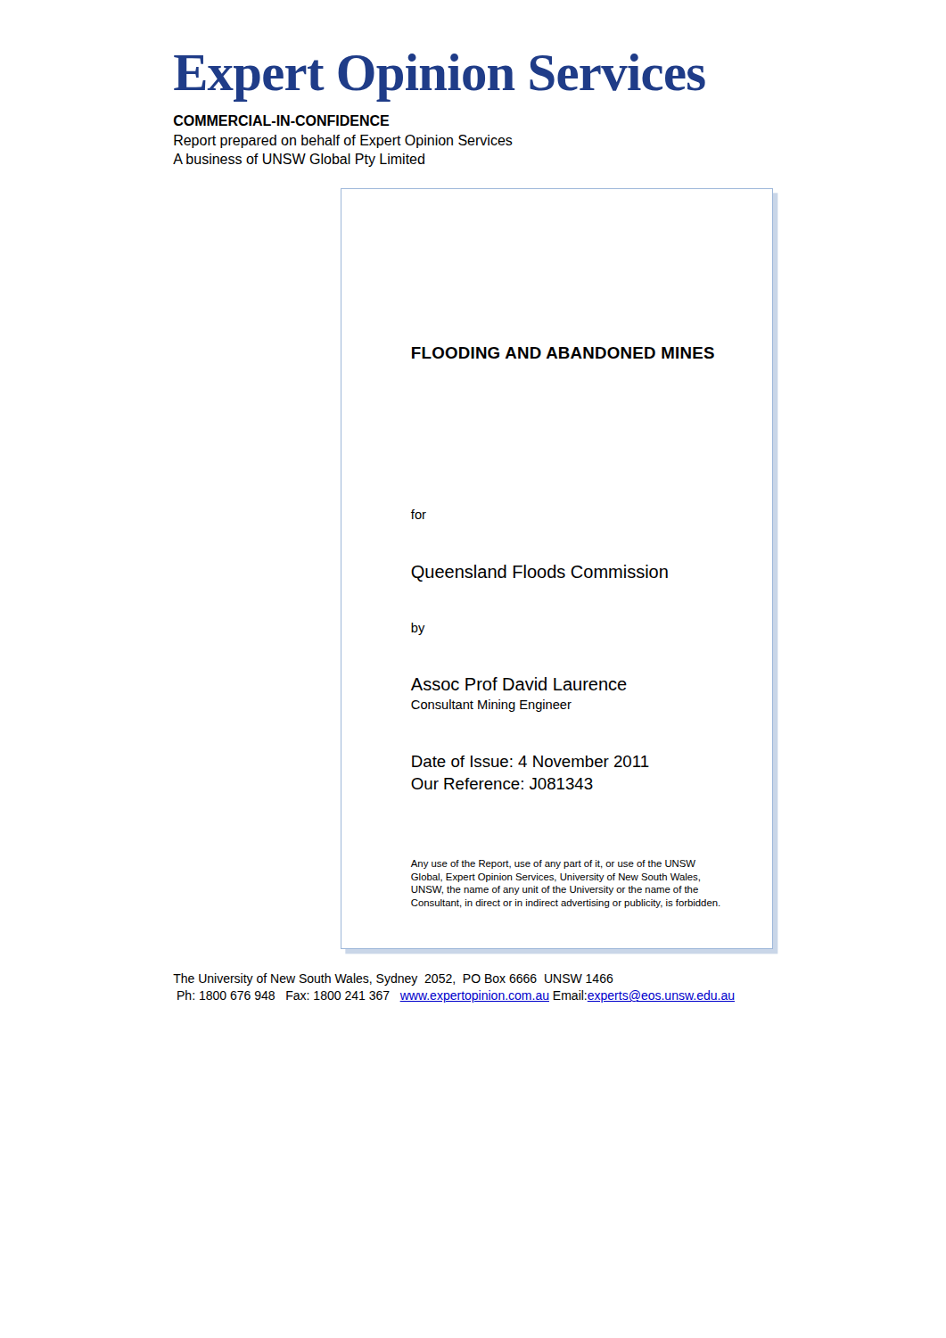Expert Opinion Services
COMMERCIAL-IN-CONFIDENCE
Report prepared on behalf of Expert Opinion Services
A business of UNSW Global Pty Limited
FLOODING AND ABANDONED MINES
for
Queensland Floods Commission
by
Assoc Prof David Laurence
Consultant Mining Engineer
Date of Issue: 4 November 2011
Our Reference: J081343
Any use of the Report, use of any part of it, or use of the UNSW Global, Expert Opinion Services, University of New South Wales, UNSW, the name of any unit of the University or the name of the Consultant, in direct or in indirect advertising or publicity, is forbidden.
The University of New South Wales, Sydney 2052, PO Box 6666 UNSW 1466
Ph: 1800 676 948 Fax: 1800 241 367 www.expertopinion.com.au Email:experts@eos.unsw.edu.au